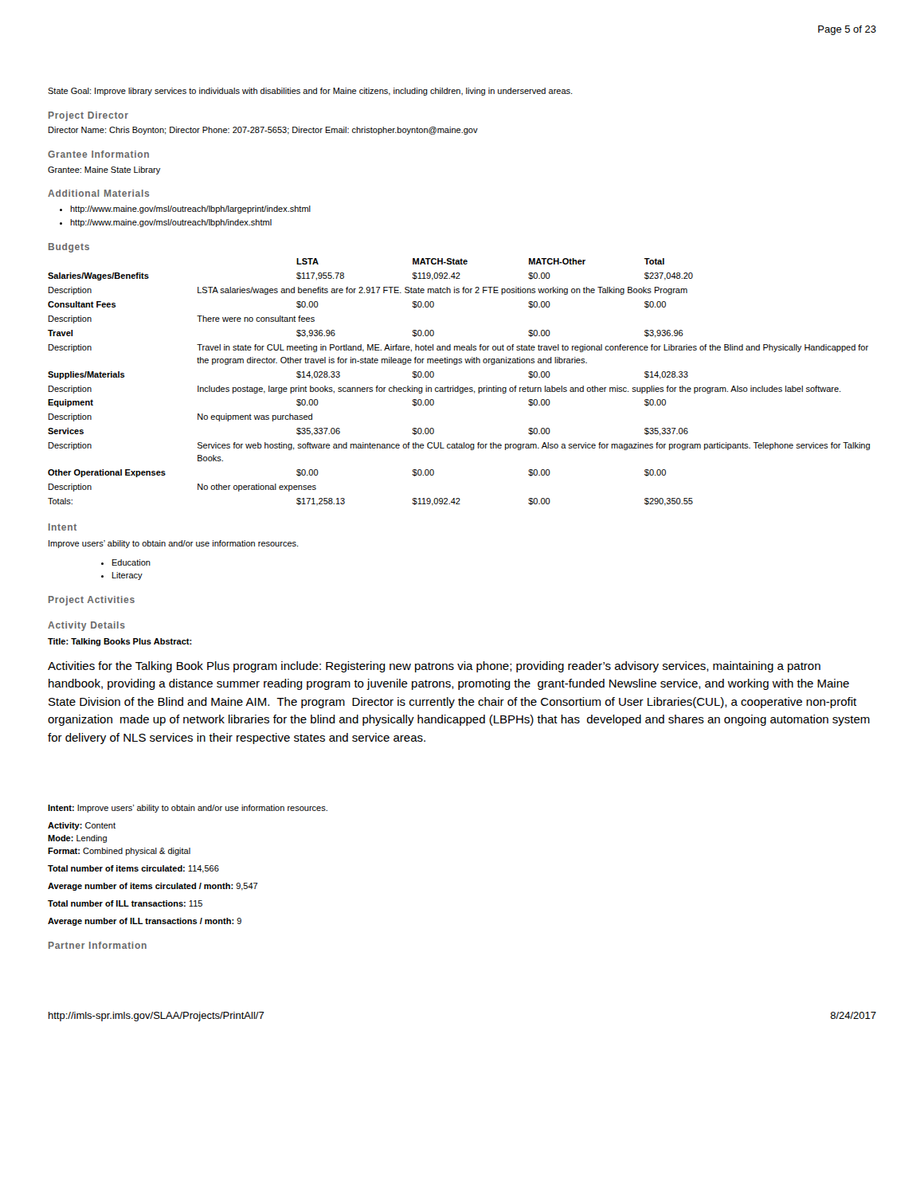Page 5 of 23
State Goal: Improve library services to individuals with disabilities and for Maine citizens, including children, living in underserved areas.
Project Director
Director Name: Chris Boynton; Director Phone: 207-287-5653; Director Email: christopher.boynton@maine.gov
Grantee Information
Grantee: Maine State Library
Additional Materials
http://www.maine.gov/msl/outreach/lbph/largeprint/index.shtml
http://www.maine.gov/msl/outreach/lbph/index.shtml
Budgets
| | | LSTA | MATCH-State | MATCH-Other | Total |
| Salaries/Wages/Benefits | $117,955.78 | $119,092.42 | $0.00 | $237,048.20 |
| Description | LSTA salaries/wages and benefits are for 2.917 FTE. State match is for 2 FTE positions working on the Talking Books Program |
| Consultant Fees | $0.00 | $0.00 | $0.00 | $0.00 |
| Description | There were no consultant fees |
| Travel | $3,936.96 | $0.00 | $0.00 | $3,936.96 |
| Description | Travel in state for CUL meeting in Portland, ME. Airfare, hotel and meals for out of state travel to regional conference for Libraries of the Blind and Physically Handicapped for the program director. Other travel is for in-state mileage for meetings with organizations and libraries. |
| Supplies/Materials | $14,028.33 | $0.00 | $0.00 | $14,028.33 |
| Description | Includes postage, large print books, scanners for checking in cartridges, printing of return labels and other misc. supplies for the program. Also includes label software. |
| Equipment | $0.00 | $0.00 | $0.00 | $0.00 |
| Description | No equipment was purchased |
| Services | $35,337.06 | $0.00 | $0.00 | $35,337.06 |
| Description | Services for web hosting, software and maintenance of the CUL catalog for the program. Also a service for magazines for program participants. Telephone services for Talking Books. |
| Other Operational Expenses | $0.00 | $0.00 | $0.00 | $0.00 |
| Description | No other operational expenses |
| Totals: | $171,258.13 | $119,092.42 | $0.00 | $290,350.55 |
Intent
Improve users’ ability to obtain and/or use information resources.
Education
Literacy
Project Activities
Activity Details
Title: Talking Books Plus Abstract:
Activities for the Talking Book Plus program include: Registering new patrons via phone; providing reader’s advisory services, maintaining a patron handbook, providing a distance summer reading program to juvenile patrons, promoting the grant-funded Newsline service, and working with the Maine State Division of the Blind and Maine AIM. The program Director is currently the chair of the Consortium of User Libraries(CUL), a cooperative non-profit organization made up of network libraries for the blind and physically handicapped (LBPHs) that has developed and shares an ongoing automation system for delivery of NLS services in their respective states and service areas.
Intent: Improve users’ ability to obtain and/or use information resources.
Activity: Content
Mode: Lending
Format: Combined physical & digital
Total number of items circulated: 114,566
Average number of items circulated / month: 9,547
Total number of ILL transactions: 115
Average number of ILL transactions / month: 9
Partner Information
http://imls-spr.imls.gov/SLAA/Projects/PrintAll/7 8/24/2017